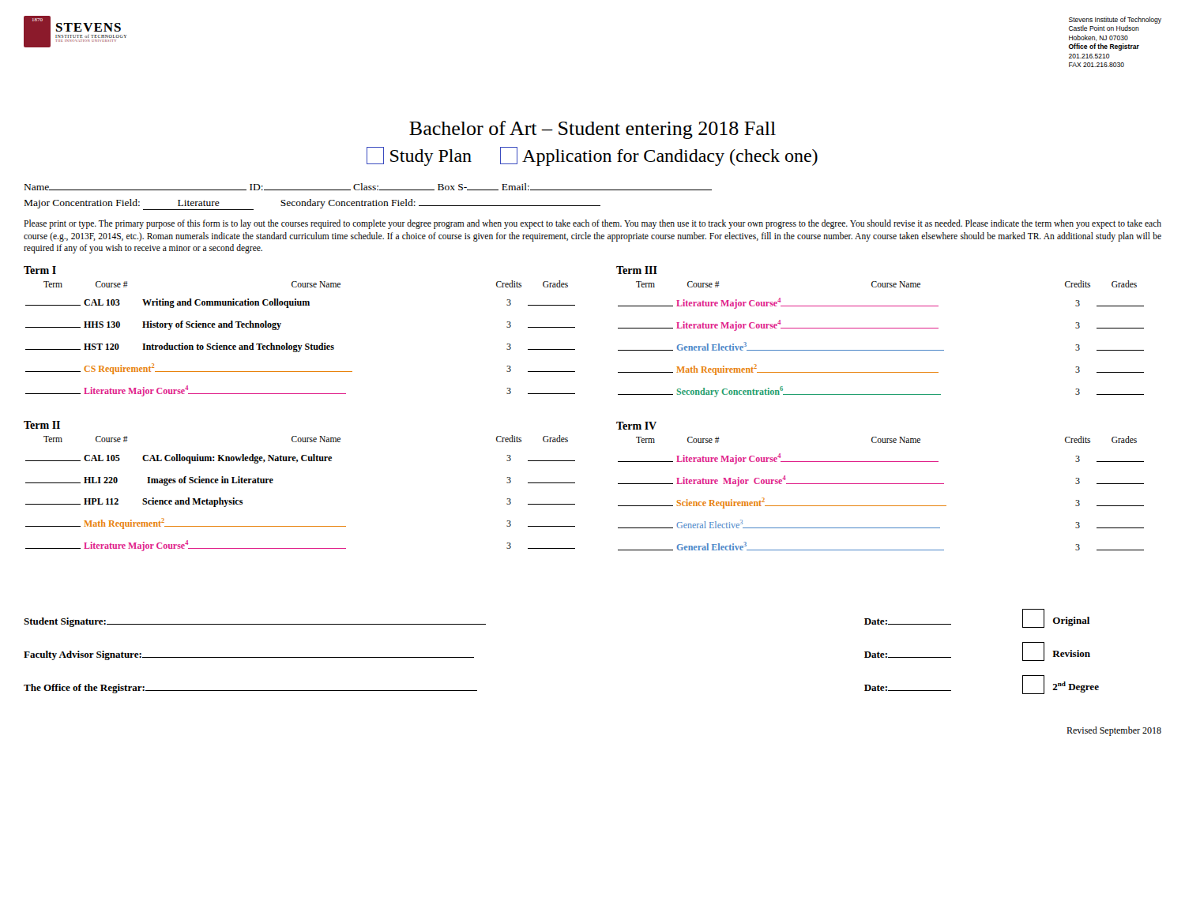1870
STEVENS
INSTITUTE of TECHNOLOGY
THE INNOVATION UNIVERSITY
Stevens Institute of Technology
Castle Point on Hudson
Hoboken, NJ 07030
Office of the Registrar
201.216.5210
FAX 201.216.8030
Bachelor of Art – Student entering 2018 Fall
Study Plan Application for Candidacy (check one)
Name ID: Class: Box S- Email:
Major Concentration Field: Literature Secondary Concentration Field:
Please print or type. The primary purpose of this form is to lay out the courses required to complete your degree program and when you expect to take each of them. You may then use it to track your own progress to the degree. You should revise it as needed. Please indicate the term when you expect to take each course (e.g., 2013F, 2014S, etc.). Roman numerals indicate the standard curriculum time schedule. If a choice of course is given for the requirement, circle the appropriate course number. For electives, fill in the course number. Any course taken elsewhere should be marked TR. An additional study plan will be required if any of you wish to receive a minor or a second degree.
| Term I / Term / Course # / Course Name / Credits / Grades / / --- / --- / --- / --- / --- / / / CAL 103 / Writing and Communication Colloquium / 3 / / / / HHS 130 / History of Science and Technology / 3 / / / / HST 120 / Introduction to Science and Technology Studies / 3 / / / / CS Requirement 2 / 3 / / / / Literature Major Course 4 / 3 / / Term II / Term / Course # / Course Name / Credits / Grades / / --- / --- / --- / --- / --- / / / CAL 105 / CAL Colloquium: Knowledge, Nature, Culture / 3 / / / / HLI 220 / Images of Science in Literature / 3 / / / / HPL 112 / Science and Metaphysics / 3 / / / / Math Requirement 2 / 3 / / / / Literature Major Course 4 / 3 / / | Term III / Term / Course # / Course Name / Credits / Grades / / --- / --- / --- / --- / --- / / / Literature Major Course 4 / 3 / / / / Literature Major Course 4 / 3 / / / / General Elective 3 / 3 / / / / Math Requirement 2 / 3 / / / / Secondary Concentration 6 / 3 / / Term IV / Term / Course # / Course Name / Credits / Grades / / --- / --- / --- / --- / --- / / / Literature Major Course 4 / 3 / / / / Literature Major Course 4 / 3 / / / / Science Requirement 2 / 3 / / / / General Elective 3 / 3 / / / / General Elective 3 / 3 / / |
| Student Signature: | Date: | Original |
| Faculty Advisor Signature: | Date: | Revision |
| The Office of the Registrar: | Date: | 2 nd Degree |
Revised September 2018